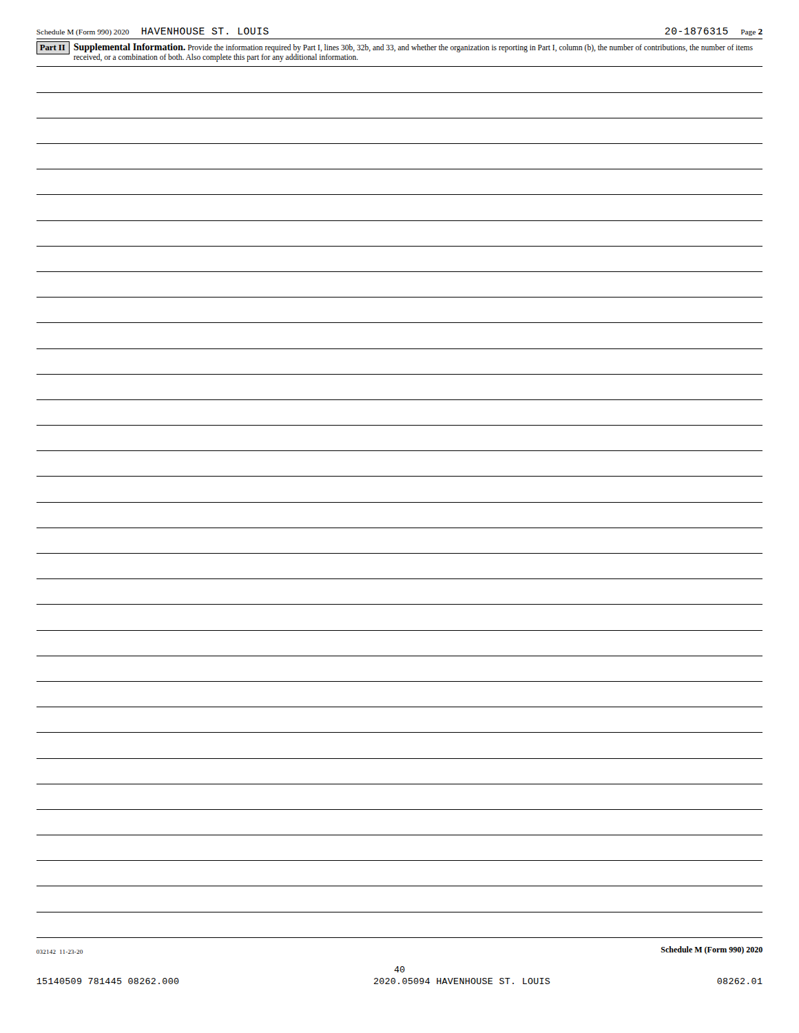Schedule M (Form 990) 2020 HAVENHOUSE ST. LOUIS
20-1876315 Page 2
Part II
Supplemental Information. Provide the information required by Part I, lines 30b, 32b, and 33, and whether the organization is reporting in Part I, column (b), the number of contributions, the number of items received, or a combination of both. Also complete this part for any additional information.
032142 11-23-20
Schedule M (Form 990) 2020
40
15140509 781445 08262.000
2020.05094 HAVENHOUSE ST. LOUIS
08262.01